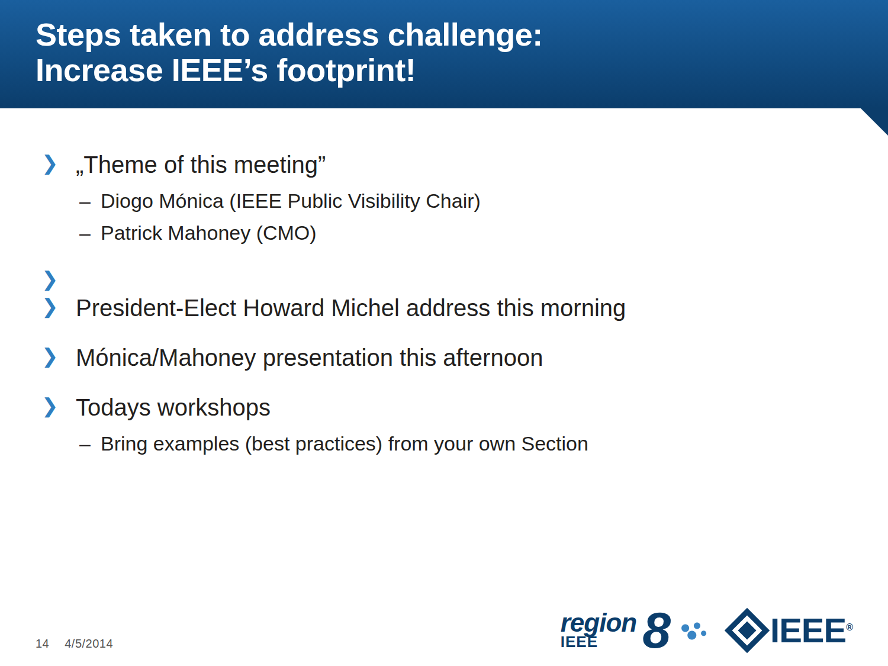Steps taken to address challenge:
Increase IEEE’s footprint!
„Theme of this meeting”
Diogo Mónica (IEEE Public Visibility Chair)
Patrick Mahoney (CMO)
President-Elect Howard Michel address this morning
Mónica/Mahoney presentation this afternoon
Todays workshops
Bring examples (best practices) from your own Section
144/5/2014
region IEEE
8
IEEE®